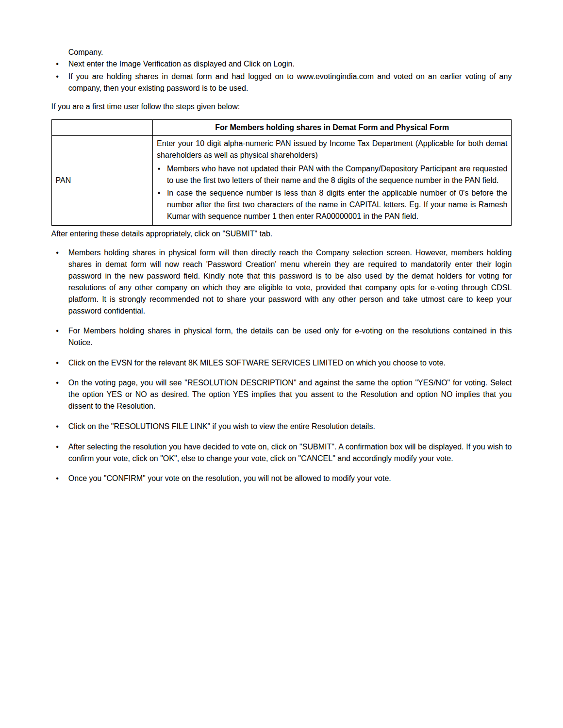Company.
Next enter the Image Verification as displayed and Click on Login.
If you are holding shares in demat form and had logged on to www.evotingindia.com and voted on an earlier voting of any company, then your existing password is to be used.
If you are a first time user follow the steps given below:
| | For Members holding shares in Demat Form and Physical Form |
| PAN | Enter your 10 digit alpha-numeric PAN issued by Income Tax Department (Applicable for both demat shareholders as well as physical shareholders) Members who have not updated their PAN with the Company/Depository Participant are requested to use the first two letters of their name and the 8 digits of the sequence number in the PAN field. In case the sequence number is less than 8 digits enter the applicable number of 0's before the number after the first two characters of the name in CAPITAL letters. Eg. If your name is Ramesh Kumar with sequence number 1 then enter RA00000001 in the PAN field. |
After entering these details appropriately, click on "SUBMIT" tab.
Members holding shares in physical form will then directly reach the Company selection screen. However, members holding shares in demat form will now reach 'Password Creation' menu wherein they are required to mandatorily enter their login password in the new password field. Kindly note that this password is to be also used by the demat holders for voting for resolutions of any other company on which they are eligible to vote, provided that company opts for e-voting through CDSL platform. It is strongly recommended not to share your password with any other person and take utmost care to keep your password confidential.
For Members holding shares in physical form, the details can be used only for e-voting on the resolutions contained in this Notice.
Click on the EVSN for the relevant 8K MILES SOFTWARE SERVICES LIMITED on which you choose to vote.
On the voting page, you will see "RESOLUTION DESCRIPTION" and against the same the option "YES/NO" for voting. Select the option YES or NO as desired. The option YES implies that you assent to the Resolution and option NO implies that you dissent to the Resolution.
Click on the "RESOLUTIONS FILE LINK" if you wish to view the entire Resolution details.
After selecting the resolution you have decided to vote on, click on "SUBMIT". A confirmation box will be displayed. If you wish to confirm your vote, click on "OK", else to change your vote, click on "CANCEL" and accordingly modify your vote.
Once you "CONFIRM" your vote on the resolution, you will not be allowed to modify your vote.